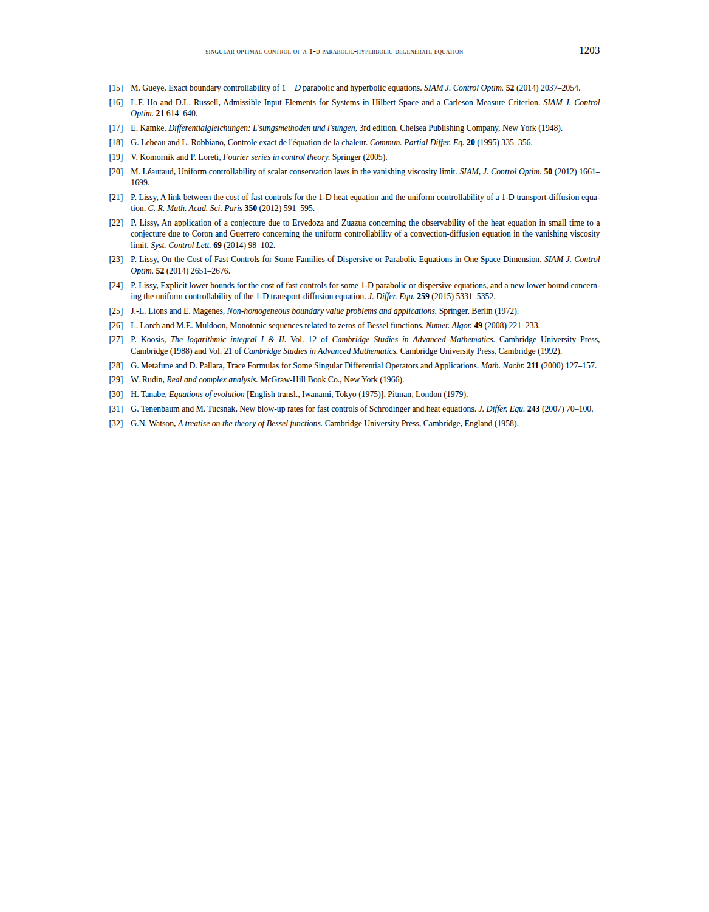Singular optimal control of a 1-D parabolic-hyperbolic degenerate equation
1203
[15] M. Gueye, Exact boundary controllability of 1 − D parabolic and hyperbolic equations. SIAM J. Control Optim. 52 (2014) 2037–2054.
[16] L.F. Ho and D.L. Russell, Admissible Input Elements for Systems in Hilbert Space and a Carleson Measure Criterion. SIAM J. Control Optim. 21 614–640.
[17] E. Kamke, Differentialgleichungen: L'sungsmethoden und l'sungen, 3rd edition. Chelsea Publishing Company, New York (1948).
[18] G. Lebeau and L. Robbiano, Controle exact de l'équation de la chaleur. Commun. Partial Differ. Eq. 20 (1995) 335–356.
[19] V. Komornik and P. Loreti, Fourier series in control theory. Springer (2005).
[20] M. Léautaud, Uniform controllability of scalar conservation laws in the vanishing viscosity limit. SIAM, J. Control Optim. 50 (2012) 1661–1699.
[21] P. Lissy, A link between the cost of fast controls for the 1-D heat equation and the uniform controllability of a 1-D transport-diffusion equation. C. R. Math. Acad. Sci. Paris 350 (2012) 591–595.
[22] P. Lissy, An application of a conjecture due to Ervedoza and Zuazua concerning the observability of the heat equation in small time to a conjecture due to Coron and Guerrero concerning the uniform controllability of a convection-diffusion equation in the vanishing viscosity limit. Syst. Control Lett. 69 (2014) 98–102.
[23] P. Lissy, On the Cost of Fast Controls for Some Families of Dispersive or Parabolic Equations in One Space Dimension. SIAM J. Control Optim. 52 (2014) 2651–2676.
[24] P. Lissy, Explicit lower bounds for the cost of fast controls for some 1-D parabolic or dispersive equations, and a new lower bound concerning the uniform controllability of the 1-D transport-diffusion equation. J. Differ. Equ. 259 (2015) 5331–5352.
[25] J.-L. Lions and E. Magenes, Non-homogeneous boundary value problems and applications. Springer, Berlin (1972).
[26] L. Lorch and M.E. Muldoon, Monotonic sequences related to zeros of Bessel functions. Numer. Algor. 49 (2008) 221–233.
[27] P. Koosis, The logarithmic integral I & II. Vol. 12 of Cambridge Studies in Advanced Mathematics. Cambridge University Press, Cambridge (1988) and Vol. 21 of Cambridge Studies in Advanced Mathematics. Cambridge University Press, Cambridge (1992).
[28] G. Metafune and D. Pallara, Trace Formulas for Some Singular Differential Operators and Applications. Math. Nachr. 211 (2000) 127–157.
[29] W. Rudin, Real and complex analysis. McGraw-Hill Book Co., New York (1966).
[30] H. Tanabe, Equations of evolution [English transl., Iwanami, Tokyo (1975)]. Pitman, London (1979).
[31] G. Tenenbaum and M. Tucsnak, New blow-up rates for fast controls of Schrodinger and heat equations. J. Differ. Equ. 243 (2007) 70–100.
[32] G.N. Watson, A treatise on the theory of Bessel functions. Cambridge University Press, Cambridge, England (1958).